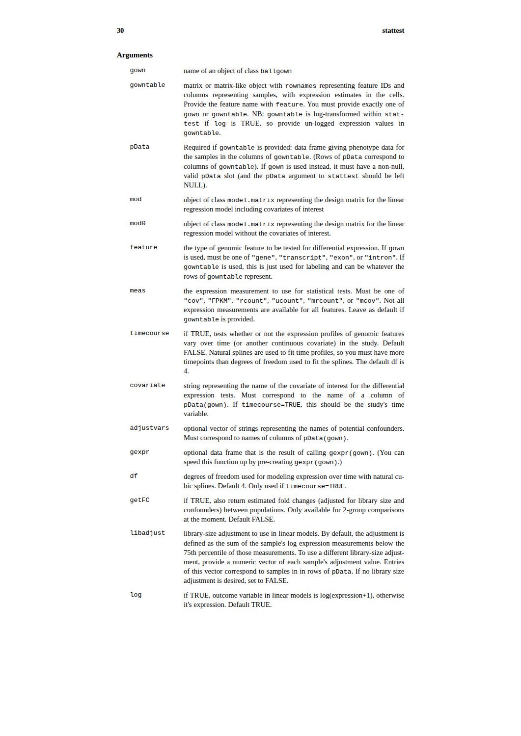30 stattest
Arguments
gown
name of an object of class ballgown
gowntable
matrix or matrix-like object with rownames representing feature IDs and columns representing samples, with expression estimates in the cells. Provide the feature name with feature. You must provide exactly one of gown or gowntable. NB: gowntable is log-transformed within stattest if log is TRUE, so provide un-logged expression values in gowntable.
pData
Required if gowntable is provided: data frame giving phenotype data for the samples in the columns of gowntable. (Rows of pData correspond to columns of gowntable). If gown is used instead, it must have a non-null, valid pData slot (and the pData argument to stattest should be left NULL).
mod
object of class model.matrix representing the design matrix for the linear regression model including covariates of interest
mod0
object of class model.matrix representing the design matrix for the linear regression model without the covariates of interest.
feature
the type of genomic feature to be tested for differential expression. If gown is used, must be one of "gene", "transcript", "exon", or "intron". If gowntable is used, this is just used for labeling and can be whatever the rows of gowntable represent.
meas
the expression measurement to use for statistical tests. Must be one of "cov", "FPKM", "rcount", "ucount", "mrcount", or "mcov". Not all expression measurements are available for all features. Leave as default if gowntable is provided.
timecourse
if TRUE, tests whether or not the expression profiles of genomic features vary over time (or another continuous covariate) in the study. Default FALSE. Natural splines are used to fit time profiles, so you must have more timepoints than degrees of freedom used to fit the splines. The default df is 4.
covariate
string representing the name of the covariate of interest for the differential expression tests. Must correspond to the name of a column of pData(gown). If timecourse=TRUE, this should be the study's time variable.
adjustvars
optional vector of strings representing the names of potential confounders. Must correspond to names of columns of pData(gown).
gexpr
optional data frame that is the result of calling gexpr(gown). (You can speed this function up by pre-creating gexpr(gown).)
df
degrees of freedom used for modeling expression over time with natural cubic splines. Default 4. Only used if timecourse=TRUE.
getFC
if TRUE, also return estimated fold changes (adjusted for library size and confounders) between populations. Only available for 2-group comparisons at the moment. Default FALSE.
libadjust
library-size adjustment to use in linear models. By default, the adjustment is defined as the sum of the sample's log expression measurements below the 75th percentile of those measurements. To use a different library-size adjustment, provide a numeric vector of each sample's adjustment value. Entries of this vector correspond to samples in in rows of pData. If no library size adjustment is desired, set to FALSE.
log
if TRUE, outcome variable in linear models is log(expression+1), otherwise it's expression. Default TRUE.